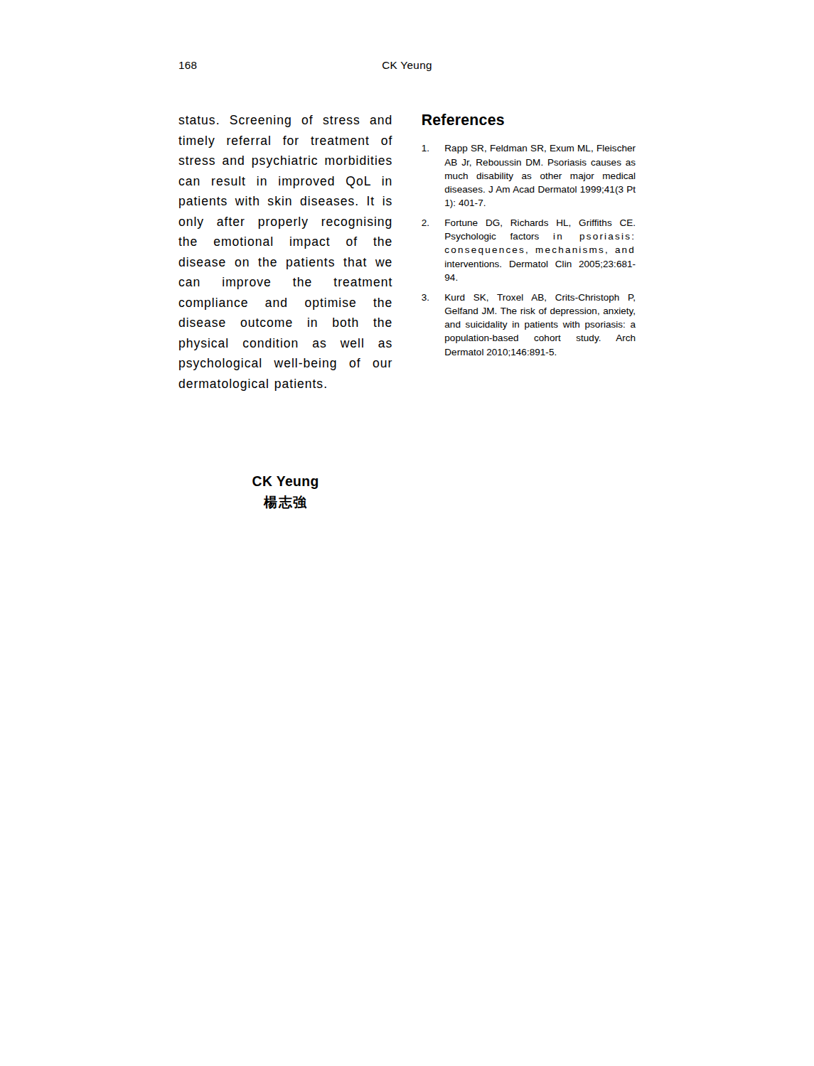168
CK Yeung
status. Screening of stress and timely referral for treatment of stress and psychiatric morbidities can result in improved QoL in patients with skin diseases. It is only after properly recognising the emotional impact of the disease on the patients that we can improve the treatment compliance and optimise the disease outcome in both the physical condition as well as psychological well-being of our dermatological patients.
CK Yeung
楊志強
References
Rapp SR, Feldman SR, Exum ML, Fleischer AB Jr, Reboussin DM. Psoriasis causes as much disability as other major medical diseases. J Am Acad Dermatol 1999;41(3 Pt 1): 401-7.
Fortune DG, Richards HL, Griffiths CE. Psychologic factors in psoriasis: consequences, mechanisms, and interventions. Dermatol Clin 2005;23:681-94.
Kurd SK, Troxel AB, Crits-Christoph P, Gelfand JM. The risk of depression, anxiety, and suicidality in patients with psoriasis: a population-based cohort study. Arch Dermatol 2010;146:891-5.